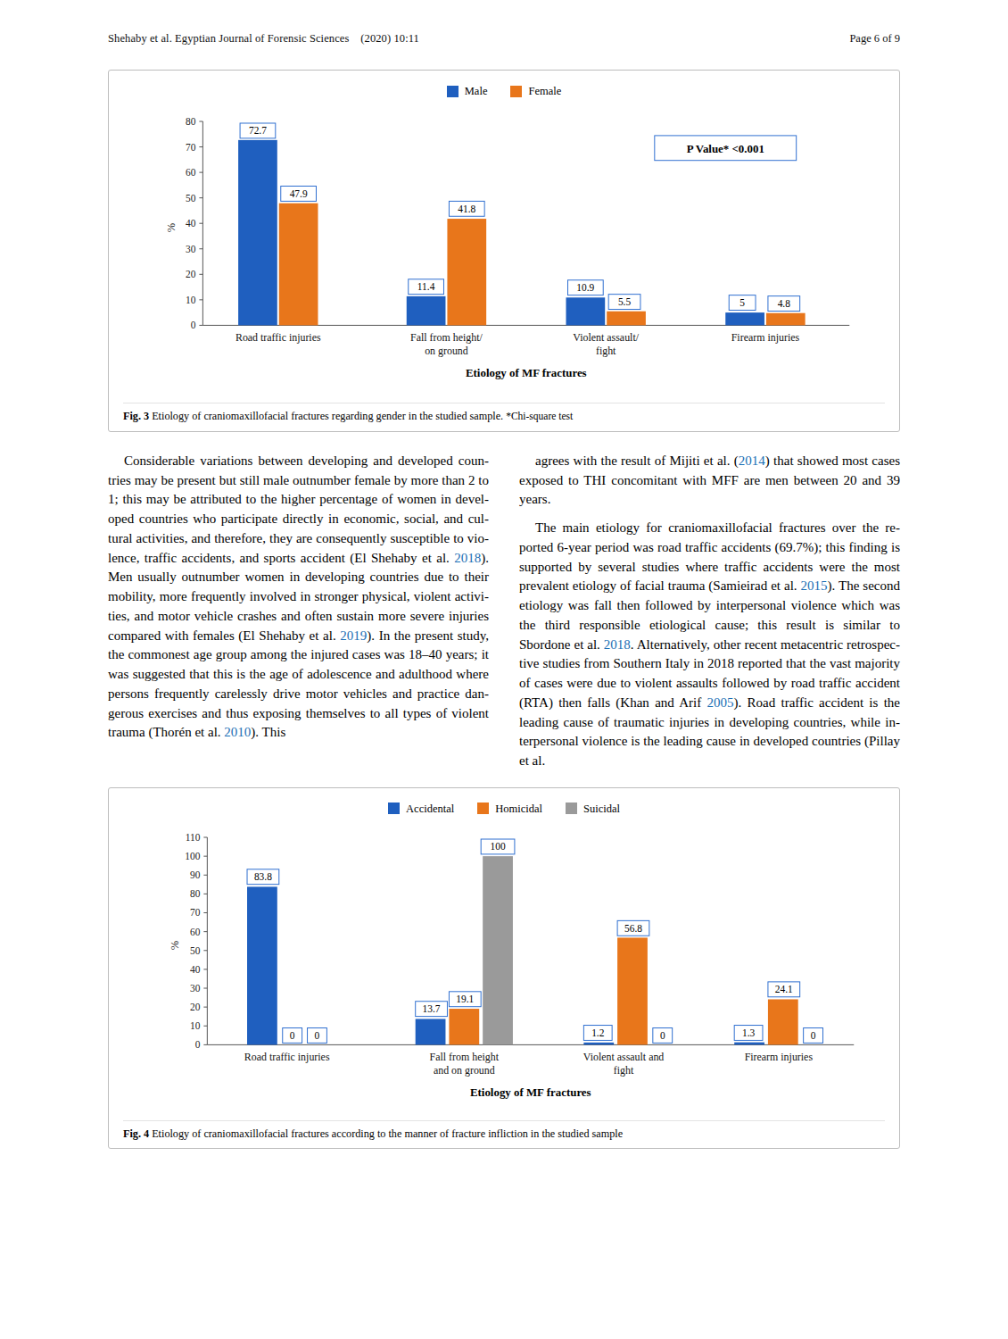Shehaby et al. Egyptian Journal of Forensic Sciences (2020) 10:11
Page 6 of 9
Male
Female
0 10 20 30 40 50 60 70 80 % P Value* <0.001 72.7 47.9 11.4 41.8 10.9 5.5 5 4.8 Road traffic injuries Fall from height/ on ground Violent assault/ fight Firearm injuries Etiology of MF fractures
Fig. 3 Etiology of craniomaxillofacial fractures regarding gender in the studied sample. *Chi-square test
Considerable variations between developing and developed countries may be present but still male outnumber female by more than 2 to 1; this may be attributed to the higher percentage of women in developed countries who participate directly in economic, social, and cultural activities, and therefore, they are consequently susceptible to violence, traffic accidents, and sports accident (El Shehaby et al. 2018). Men usually outnumber women in developing countries due to their mobility, more frequently involved in stronger physical, violent activities, and motor vehicle crashes and often sustain more severe injuries compared with females (El Shehaby et al. 2019). In the present study, the commonest age group among the injured cases was 18–40 years; it was suggested that this is the age of adolescence and adulthood where persons frequently carelessly drive motor vehicles and practice dangerous exercises and thus exposing themselves to all types of violent trauma (Thorén et al. 2010). This
agrees with the result of Mijiti et al. (2014) that showed most cases exposed to THI concomitant with MFF are men between 20 and 39 years.
The main etiology for craniomaxillofacial fractures over the reported 6-year period was road traffic accidents (69.7%); this finding is supported by several studies where traffic accidents were the most prevalent etiology of facial trauma (Samieirad et al. 2015). The second etiology was fall then followed by interpersonal violence which was the third responsible etiological cause; this result is similar to Sbordone et al. 2018. Alternatively, other recent metacentric retrospective studies from Southern Italy in 2018 reported that the vast majority of cases were due to violent assaults followed by road traffic accident (RTA) then falls (Khan and Arif 2005). Road traffic accident is the leading cause of traumatic injuries in developing countries, while interpersonal violence is the leading cause in developed countries (Pillay et al.
Accidental
Homicidal
Suicidal
0 10 20 30 40 50 60 70 80 90 100 110 % 83.8 0 0 13.7 19.1 100 1.2 56.8 0 1.3 24.1 0 Road traffic injuries Fall from height and on ground Violent assault and fight Firearm injuries Etiology of MF fractures
Fig. 4 Etiology of craniomaxillofacial fractures according to the manner of fracture infliction in the studied sample